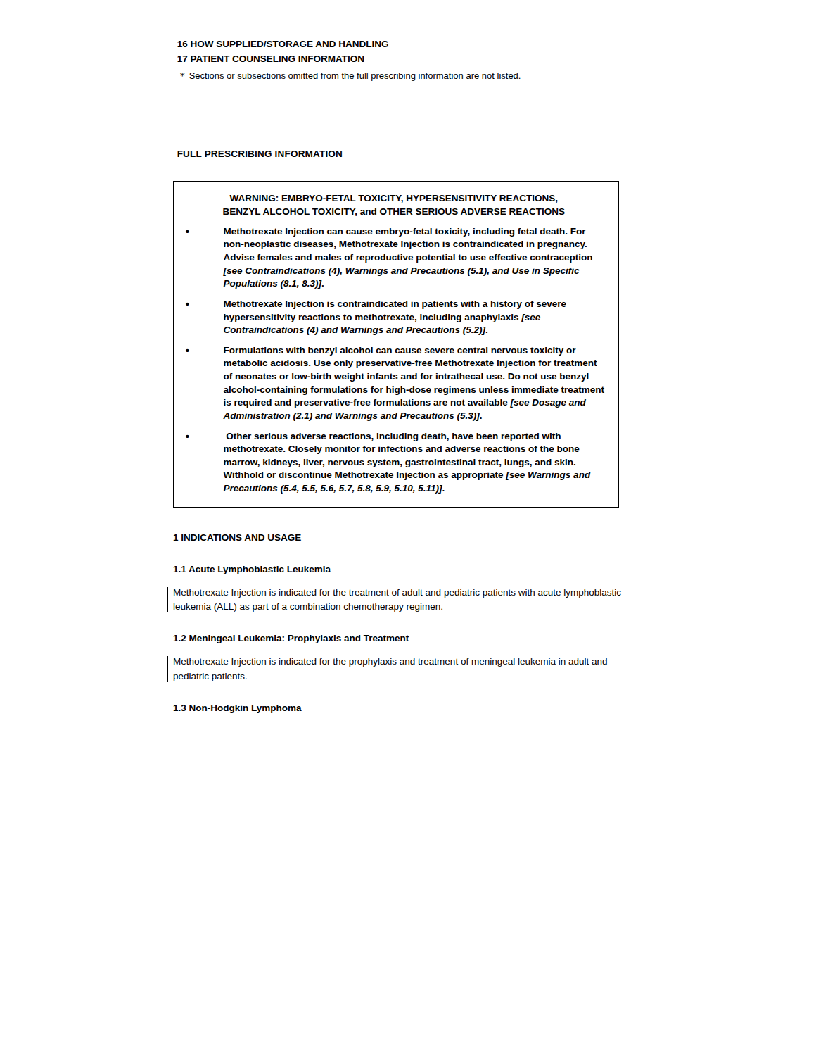16 HOW SUPPLIED/STORAGE AND HANDLING
17 PATIENT COUNSELING INFORMATION
* Sections or subsections omitted from the full prescribing information are not listed.
FULL PRESCRIBING INFORMATION
WARNING: EMBRYO-FETAL TOXICITY, HYPERSENSITIVITY REACTIONS,
BENZYL ALCOHOL TOXICITY, and OTHER SERIOUS ADVERSE REACTIONS
Methotrexate Injection can cause embryo-fetal toxicity, including fetal death. For non-neoplastic diseases, Methotrexate Injection is contraindicated in pregnancy. Advise females and males of reproductive potential to use effective contraception [see Contraindications (4), Warnings and Precautions (5.1), and Use in Specific Populations (8.1, 8.3)].
Methotrexate Injection is contraindicated in patients with a history of severe hypersensitivity reactions to methotrexate, including anaphylaxis [see Contraindications (4) and Warnings and Precautions (5.2)].
Formulations with benzyl alcohol can cause severe central nervous toxicity or metabolic acidosis. Use only preservative-free Methotrexate Injection for treatment of neonates or low-birth weight infants and for intrathecal use. Do not use benzyl alcohol-containing formulations for high-dose regimens unless immediate treatment is required and preservative-free formulations are not available [see Dosage and Administration (2.1) and Warnings and Precautions (5.3)].
Other serious adverse reactions, including death, have been reported with methotrexate. Closely monitor for infections and adverse reactions of the bone marrow, kidneys, liver, nervous system, gastrointestinal tract, lungs, and skin. Withhold or discontinue Methotrexate Injection as appropriate [see Warnings and Precautions (5.4, 5.5, 5.6, 5.7, 5.8, 5.9, 5.10, 5.11)].
1 INDICATIONS AND USAGE
1.1 Acute Lymphoblastic Leukemia
Methotrexate Injection is indicated for the treatment of adult and pediatric patients with acute lymphoblastic leukemia (ALL) as part of a combination chemotherapy regimen.
1.2 Meningeal Leukemia: Prophylaxis and Treatment
Methotrexate Injection is indicated for the prophylaxis and treatment of meningeal leukemia in adult and pediatric patients.
1.3 Non-Hodgkin Lymphoma